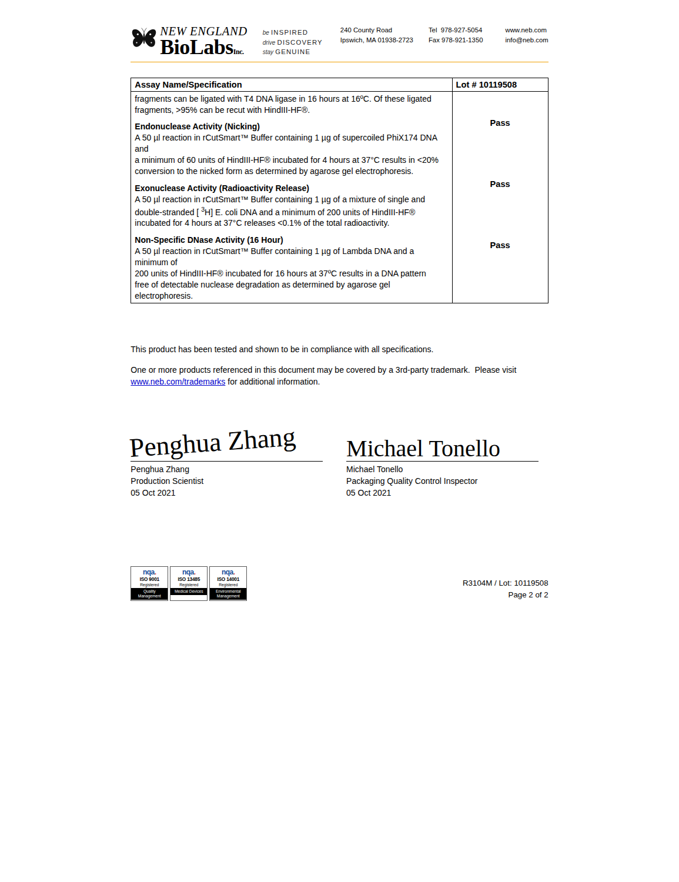NEW ENGLAND
BioLabsInc.
be INSPIRED
drive DISCOVERY
stay GENUINE
240 County Road
Ipswich, MA 01938-2723
Tel 978-927-5054
Fax 978-921-1350
www.neb.com
info@neb.com
| Assay Name/Specification | Lot # 10119508 |
| --- | --- |
| fragments can be ligated with T4 DNA ligase in 16 hours at 16ºC. Of these ligated fragments, >95% can be recut with HindIII-HF®. Endonuclease Activity (Nicking) A 50 µl reaction in rCutSmart™ Buffer containing 1 µg of supercoiled PhiX174 DNA and a minimum of 60 units of HindIII-HF® incubated for 4 hours at 37°C results in <20% conversion to the nicked form as determined by agarose gel electrophoresis. Exonuclease Activity (Radioactivity Release) A 50 µl reaction in rCutSmart™ Buffer containing 1 µg of a mixture of single and double-stranded [ 3 H] E. coli DNA and a minimum of 200 units of HindIII-HF® incubated for 4 hours at 37°C releases <0.1% of the total radioactivity. Non-Specific DNase Activity (16 Hour) A 50 µl reaction in rCutSmart™ Buffer containing 1 µg of Lambda DNA and a minimum of 200 units of HindIII-HF® incubated for 16 hours at 37ºC results in a DNA pattern free of detectable nuclease degradation as determined by agarose gel electrophoresis. | Pass Pass Pass |
This product has been tested and shown to be in compliance with all specifications.
One or more products referenced in this document may be covered by a 3rd-party trademark. Please visit
www.neb.com/trademarks for additional information.
Penghua Zhang
Penghua Zhang
Production Scientist
05 Oct 2021
Michael Tonello
Michael Tonello
Packaging Quality Control Inspector
05 Oct 2021
nqa.
ISO 9001
Registered
Quality
Management
nqa.
ISO 13485
Registered
Medical Devices
nqa.
ISO 14001
Registered
Environmental
Management
R3104M / Lot: 10119508
Page 2 of 2